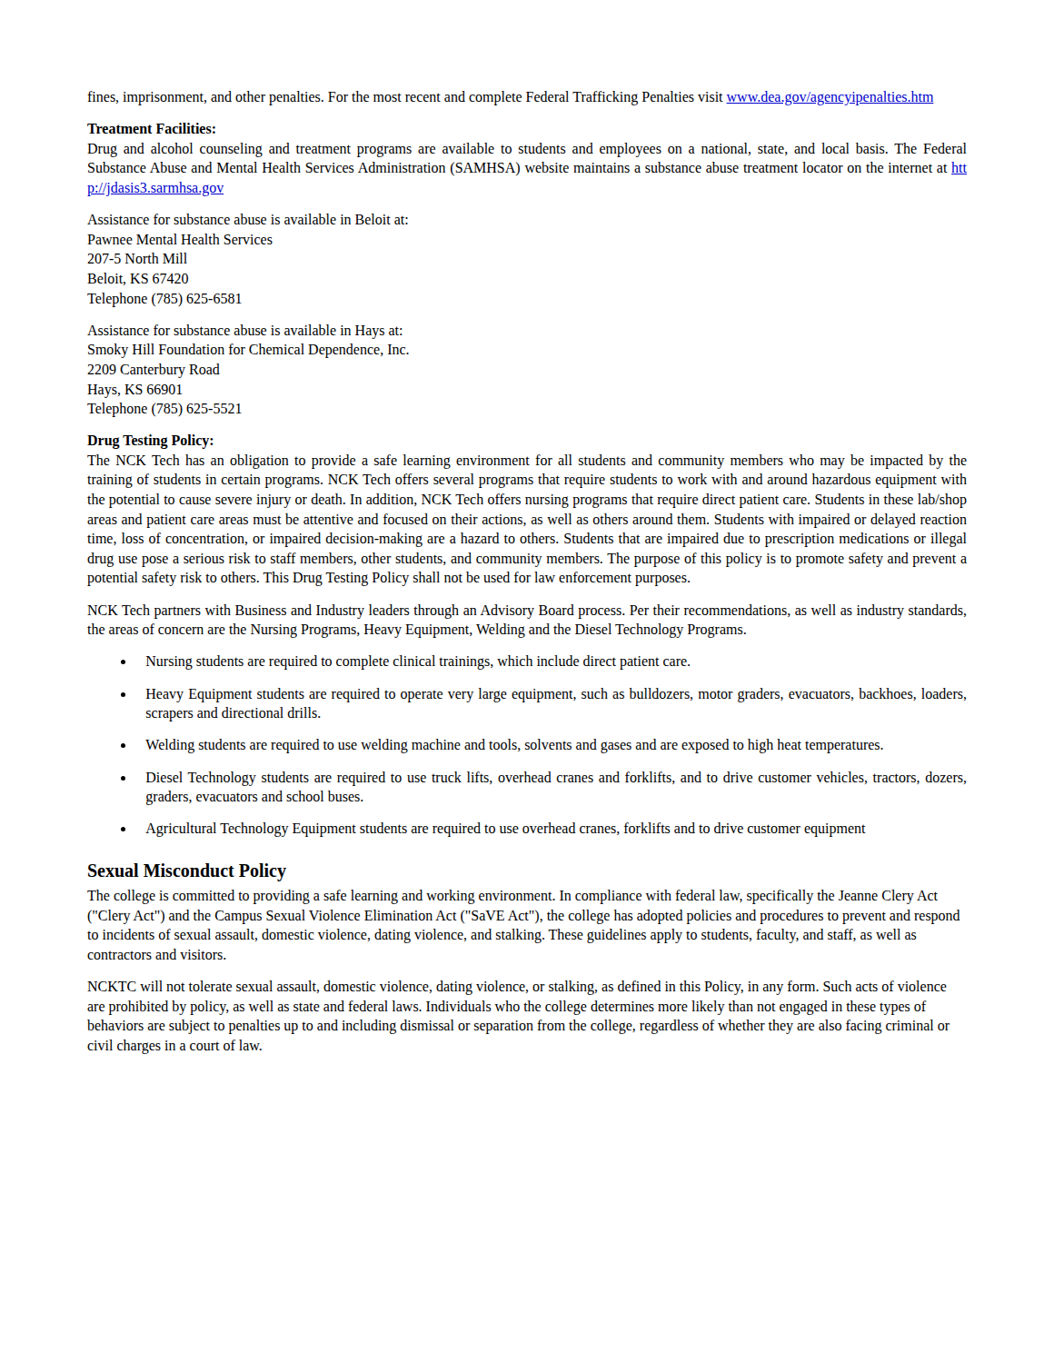fines, imprisonment, and other penalties. For the most recent and complete Federal Trafficking Penalties visit www.dea.gov/agencyipenalties.htm
Treatment Facilities:
Drug and alcohol counseling and treatment programs are available to students and employees on a national, state, and local basis. The Federal Substance Abuse and Mental Health Services Administration (SAMHSA) website maintains a substance abuse treatment locator on the internet at http://jdasis3.sarmhsa.gov
Assistance for substance abuse is available in Beloit at: Pawnee Mental Health Services 207-5 North Mill Beloit, KS 67420 Telephone (785) 625-6581
Assistance for substance abuse is available in Hays at: Smoky Hill Foundation for Chemical Dependence, Inc. 2209 Canterbury Road Hays, KS 66901 Telephone (785) 625-5521
Drug Testing Policy:
The NCK Tech has an obligation to provide a safe learning environment for all students and community members who may be impacted by the training of students in certain programs. NCK Tech offers several programs that require students to work with and around hazardous equipment with the potential to cause severe injury or death. In addition, NCK Tech offers nursing programs that require direct patient care. Students in these lab/shop areas and patient care areas must be attentive and focused on their actions, as well as others around them. Students with impaired or delayed reaction time, loss of concentration, or impaired decision-making are a hazard to others. Students that are impaired due to prescription medications or illegal drug use pose a serious risk to staff members, other students, and community members. The purpose of this policy is to promote safety and prevent a potential safety risk to others. This Drug Testing Policy shall not be used for law enforcement purposes.
NCK Tech partners with Business and Industry leaders through an Advisory Board process. Per their recommendations, as well as industry standards, the areas of concern are the Nursing Programs, Heavy Equipment, Welding and the Diesel Technology Programs.
Nursing students are required to complete clinical trainings, which include direct patient care.
Heavy Equipment students are required to operate very large equipment, such as bulldozers, motor graders, evacuators, backhoes, loaders, scrapers and directional drills.
Welding students are required to use welding machine and tools, solvents and gases and are exposed to high heat temperatures.
Diesel Technology students are required to use truck lifts, overhead cranes and forklifts, and to drive customer vehicles, tractors, dozers, graders, evacuators and school buses.
Agricultural Technology Equipment students are required to use overhead cranes, forklifts and to drive customer equipment
Sexual Misconduct Policy
The college is committed to providing a safe learning and working environment. In compliance with federal law, specifically the Jeanne Clery Act ("Clery Act") and the Campus Sexual Violence Elimination Act ("SaVE Act"), the college has adopted policies and procedures to prevent and respond to incidents of sexual assault, domestic violence, dating violence, and stalking. These guidelines apply to students, faculty, and staff, as well as contractors and visitors.
NCKTC will not tolerate sexual assault, domestic violence, dating violence, or stalking, as defined in this Policy, in any form. Such acts of violence are prohibited by policy, as well as state and federal laws. Individuals who the college determines more likely than not engaged in these types of behaviors are subject to penalties up to and including dismissal or separation from the college, regardless of whether they are also facing criminal or civil charges in a court of law.